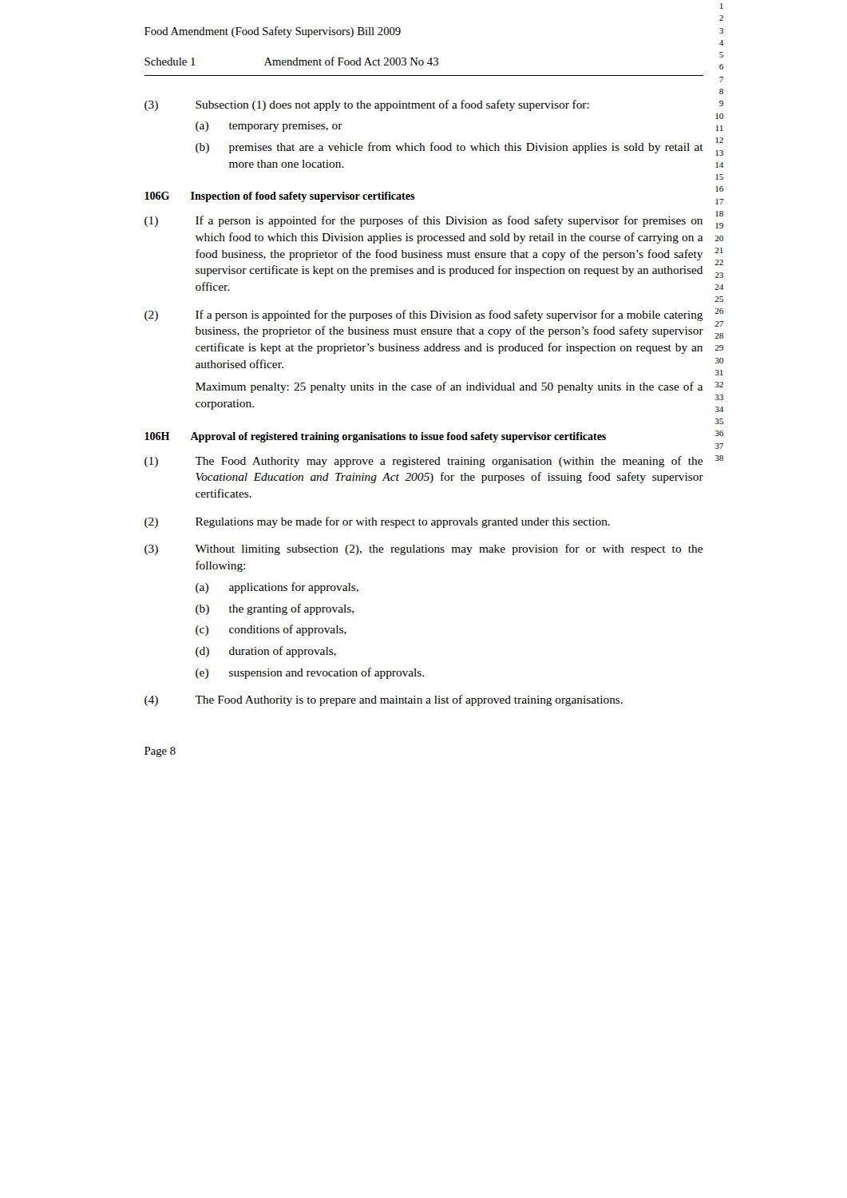Food Amendment (Food Safety Supervisors) Bill 2009
Schedule 1 Amendment of Food Act 2003 No 43
(3)
Subsection (1) does not apply to the appointment of a food safety supervisor for:
(a)
temporary premises, or
(b)
premises that are a vehicle from which food to which this Division applies is sold by retail at more than one location.
106G
Inspection of food safety supervisor certificates
(1)
If a person is appointed for the purposes of this Division as food safety supervisor for premises on which food to which this Division applies is processed and sold by retail in the course of carrying on a food business, the proprietor of the food business must ensure that a copy of the person’s food safety supervisor certificate is kept on the premises and is produced for inspection on request by an authorised officer.
(2)
If a person is appointed for the purposes of this Division as food safety supervisor for a mobile catering business, the proprietor of the business must ensure that a copy of the person’s food safety supervisor certificate is kept at the proprietor’s business address and is produced for inspection on request by an authorised officer.
Maximum penalty: 25 penalty units in the case of an individual and 50 penalty units in the case of a corporation.
106H
Approval of registered training organisations to issue food safety supervisor certificates
(1)
The Food Authority may approve a registered training organisation (within the meaning of the Vocational Education and Training Act 2005) for the purposes of issuing food safety supervisor certificates.
(2)
Regulations may be made for or with respect to approvals granted under this section.
(3)
Without limiting subsection (2), the regulations may make provision for or with respect to the following:
(a)
applications for approvals,
(b)
the granting of approvals,
(c)
conditions of approvals,
(d)
duration of approvals,
(e)
suspension and revocation of approvals.
(4)
The Food Authority is to prepare and maintain a list of approved training organisations.
Page 8
1
2
3
4
5
6
7
8
9
10
11
12
13
14
15
16
17
18
19
20
21
22
23
24
25
26
27
28
29
30
31
32
33
34
35
36
37
38